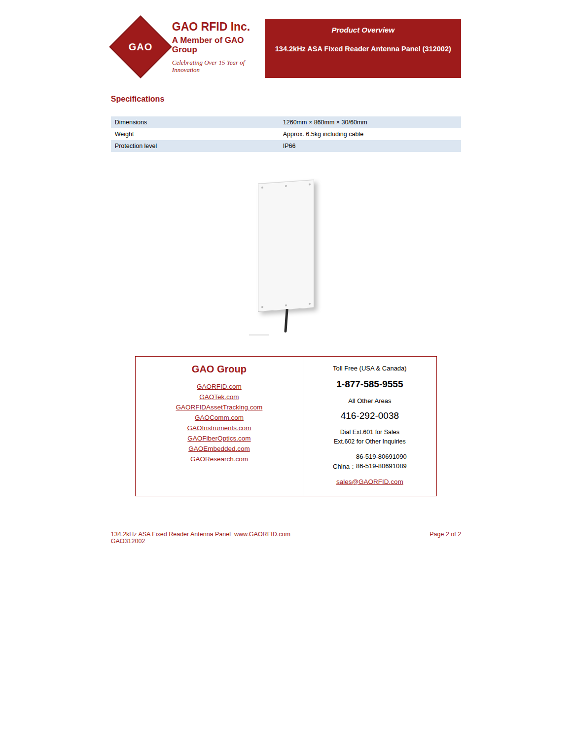GAO
GAO RFID Inc.
A Member of GAO Group
Celebrating Over 15 Year of Innovation
Product Overview
134.2kHz ASA Fixed Reader Antenna Panel (312002)
Specifications
| Dimensions | 1260mm × 860mm × 30/60mm |
| Weight | Approx. 6.5kg including cable |
| Protection level | IP66 |
GAO Group
GAORFID.com GAOTek.com GAORFIDAssetTracking.com GAOComm.com GAOInstruments.com GAOFiberOptics.com GAOEmbedded.com GAOResearch.com
Toll Free (USA & Canada)
1-877-585-9555
All Other Areas
416-292-0038
Dial Ext.601 for Sales
Ext.602 for Other Inquiries
China：86-519-80691090
86-519-80691089
sales@GAORFID.com
134.2kHz ASA Fixed Reader Antenna Panel www.GAORFID.com
GAO312002
Page 2 of 2